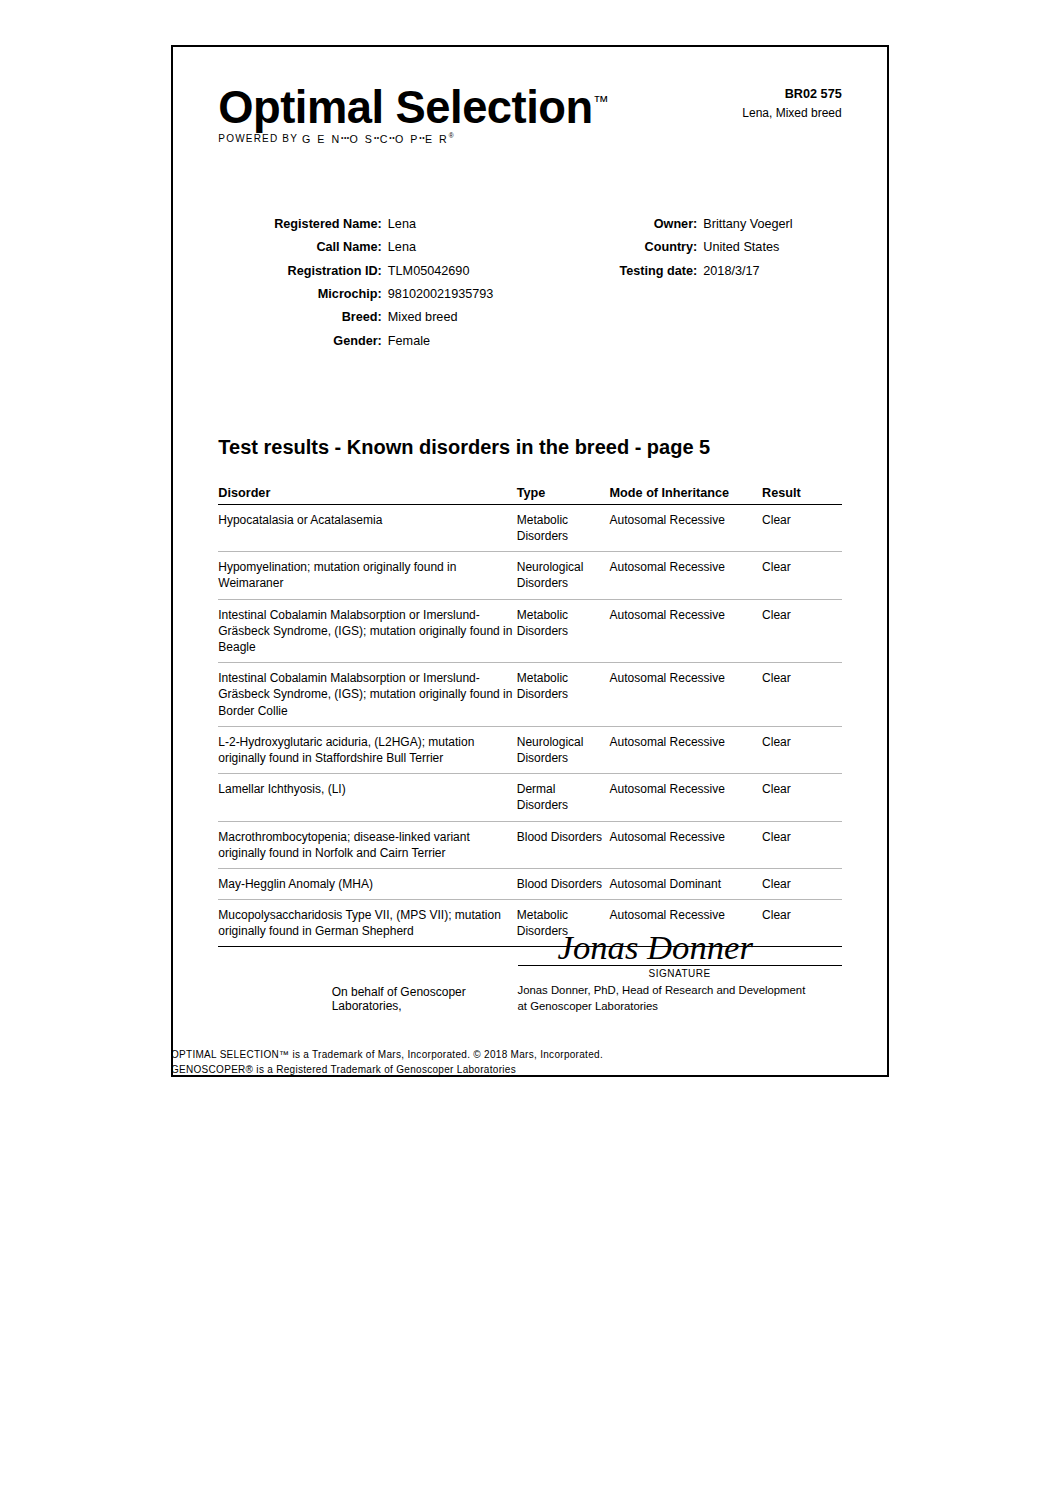Optimal Selection™
POWERED BY G E N•••O S••C••O P••E R®
BR02 575
Lena, Mixed breed
Registered Name:
Lena
Call Name:
Lena
Registration ID:
TLM05042690
Microchip:
981020021935793
Breed:
Mixed breed
Gender:
Female
Owner:
Brittany Voegerl
Country:
United States
Testing date:
2018/3/17
Test results - Known disorders in the breed - page 5
| Disorder | Type | Mode of Inheritance | Result |
| --- | --- | --- | --- |
| Hypocatalasia or Acatalasemia | Metabolic Disorders | Autosomal Recessive | Clear |
| Hypomyelination; mutation originally found in Weimaraner | Neurological Disorders | Autosomal Recessive | Clear |
| Intestinal Cobalamin Malabsorption or Imerslund-Gräsbeck Syndrome, (IGS); mutation originally found in Beagle | Metabolic Disorders | Autosomal Recessive | Clear |
| Intestinal Cobalamin Malabsorption or Imerslund-Gräsbeck Syndrome, (IGS); mutation originally found in Border Collie | Metabolic Disorders | Autosomal Recessive | Clear |
| L-2-Hydroxyglutaric aciduria, (L2HGA); mutation originally found in Staffordshire Bull Terrier | Neurological Disorders | Autosomal Recessive | Clear |
| Lamellar Ichthyosis, (LI) | Dermal Disorders | Autosomal Recessive | Clear |
| Macrothrombocytopenia; disease-linked variant originally found in Norfolk and Cairn Terrier | Blood Disorders | Autosomal Recessive | Clear |
| May-Hegglin Anomaly (MHA) | Blood Disorders | Autosomal Dominant | Clear |
| Mucopolysaccharidosis Type VII, (MPS VII); mutation originally found in German Shepherd | Metabolic Disorders | Autosomal Recessive | Clear |
On behalf of Genoscoper Laboratories,
Jonas Donner
SIGNATURE
Jonas Donner, PhD, Head of Research and Development
at Genoscoper Laboratories
OPTIMAL SELECTION™ is a Trademark of Mars, Incorporated. © 2018 Mars, Incorporated.
GENOSCOPER® is a Registered Trademark of Genoscoper Laboratories